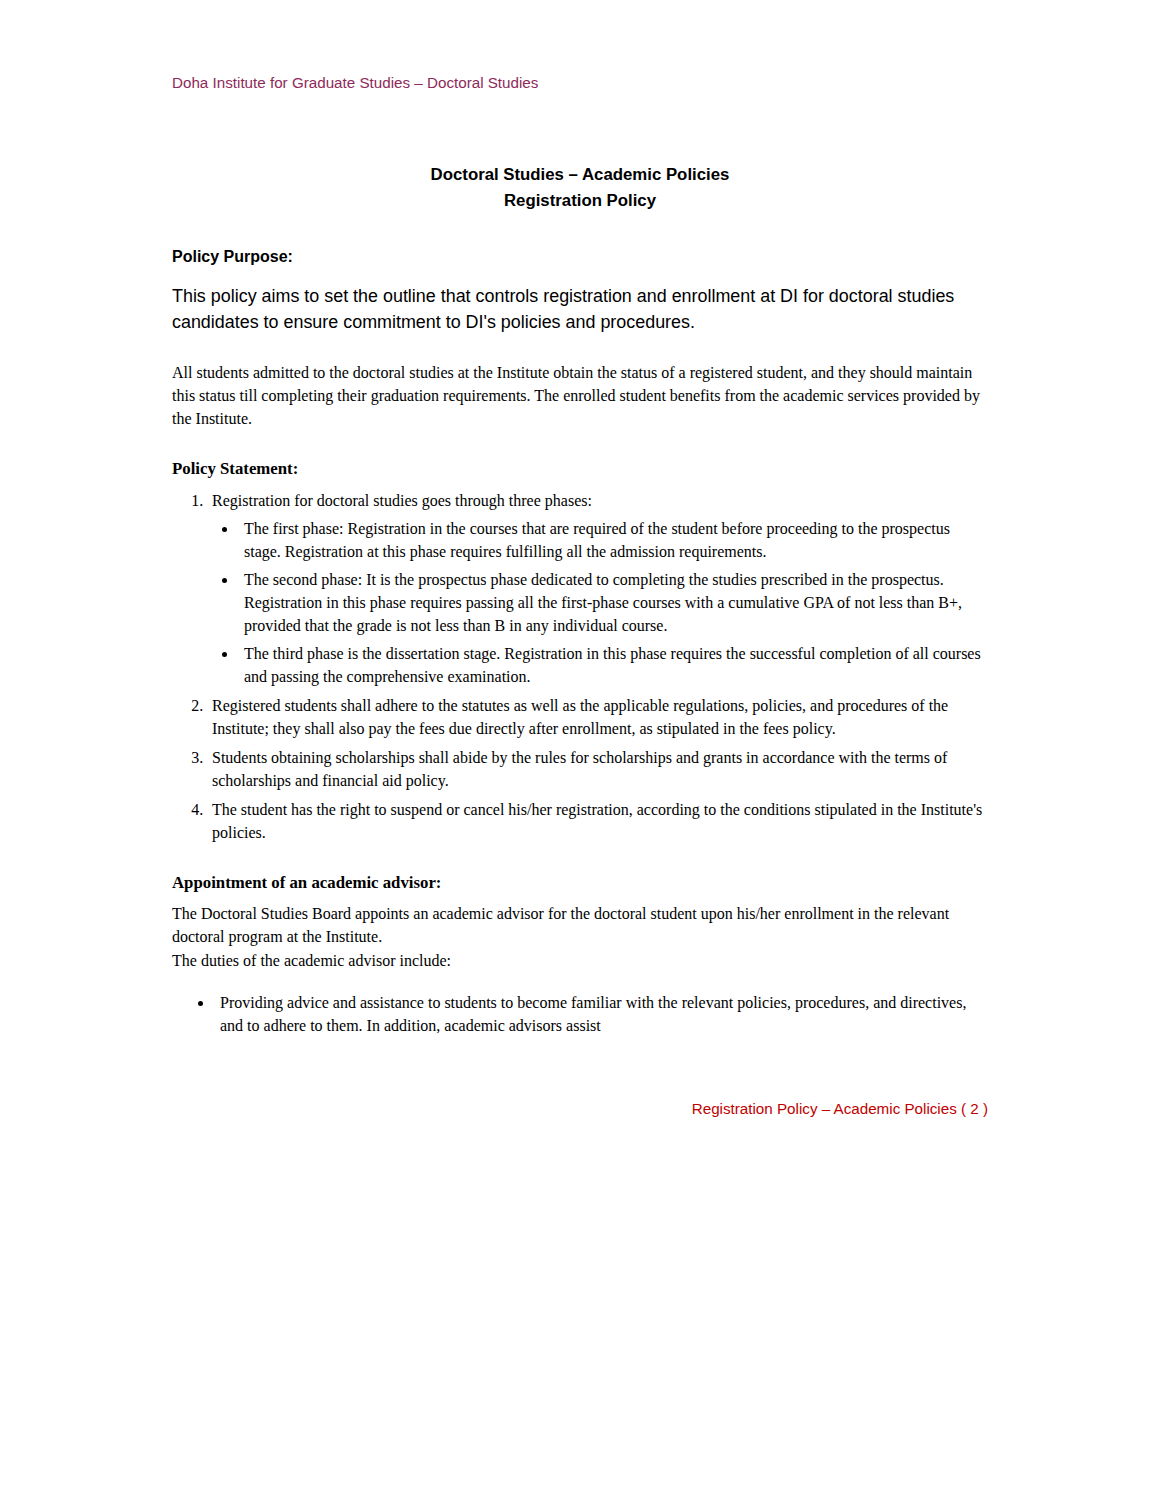Doha Institute for Graduate Studies – Doctoral Studies
Doctoral Studies – Academic Policies Registration Policy
Policy Purpose:
This policy aims to set the outline that controls registration and enrollment at DI for doctoral studies candidates to ensure commitment to DI's policies and procedures.
All students admitted to the doctoral studies at the Institute obtain the status of a registered student, and they should maintain this status till completing their graduation requirements. The enrolled student benefits from the academic services provided by the Institute.
Policy Statement:
Registration for doctoral studies goes through three phases:
The first phase: Registration in the courses that are required of the student before proceeding to the prospectus stage. Registration at this phase requires fulfilling all the admission requirements.
The second phase: It is the prospectus phase dedicated to completing the studies prescribed in the prospectus. Registration in this phase requires passing all the first-phase courses with a cumulative GPA of not less than B+, provided that the grade is not less than B in any individual course.
The third phase is the dissertation stage. Registration in this phase requires the successful completion of all courses and passing the comprehensive examination.
Registered students shall adhere to the statutes as well as the applicable regulations, policies, and procedures of the Institute; they shall also pay the fees due directly after enrollment, as stipulated in the fees policy.
Students obtaining scholarships shall abide by the rules for scholarships and grants in accordance with the terms of scholarships and financial aid policy.
The student has the right to suspend or cancel his/her registration, according to the conditions stipulated in the Institute's policies.
Appointment of an academic advisor:
The Doctoral Studies Board appoints an academic advisor for the doctoral student upon his/her enrollment in the relevant doctoral program at the Institute.
The duties of the academic advisor include:
Providing advice and assistance to students to become familiar with the relevant policies, procedures, and directives, and to adhere to them. In addition, academic advisors assist
Registration Policy – Academic Policies ( 2 )